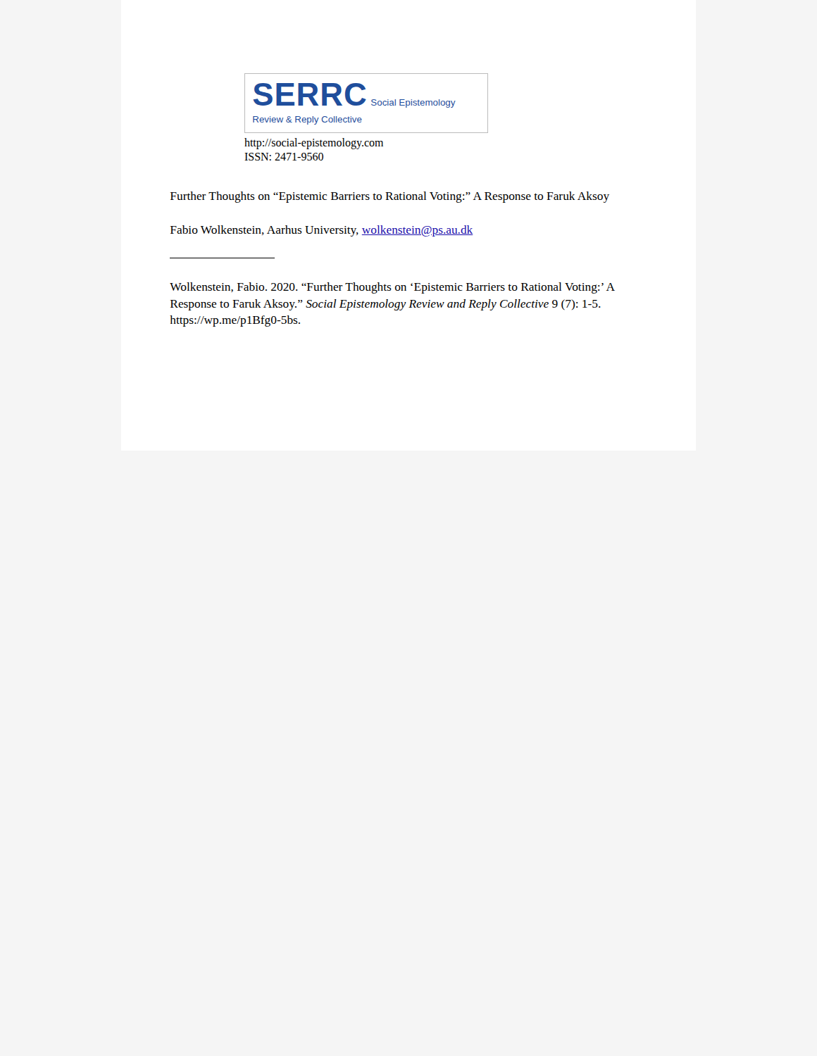SERRC Social Epistemology
Review & Reply Collective
http://social-epistemology.com
ISSN: 2471-9560
Further Thoughts on “Epistemic Barriers to Rational Voting:” A Response to Faruk Aksoy
Fabio Wolkenstein, Aarhus University, wolkenstein@ps.au.dk
Wolkenstein, Fabio. 2020. “Further Thoughts on ‘Epistemic Barriers to Rational Voting:’ A Response to Faruk Aksoy.” Social Epistemology Review and Reply Collective 9 (7): 1-5. https://wp.me/p1Bfg0-5bs.